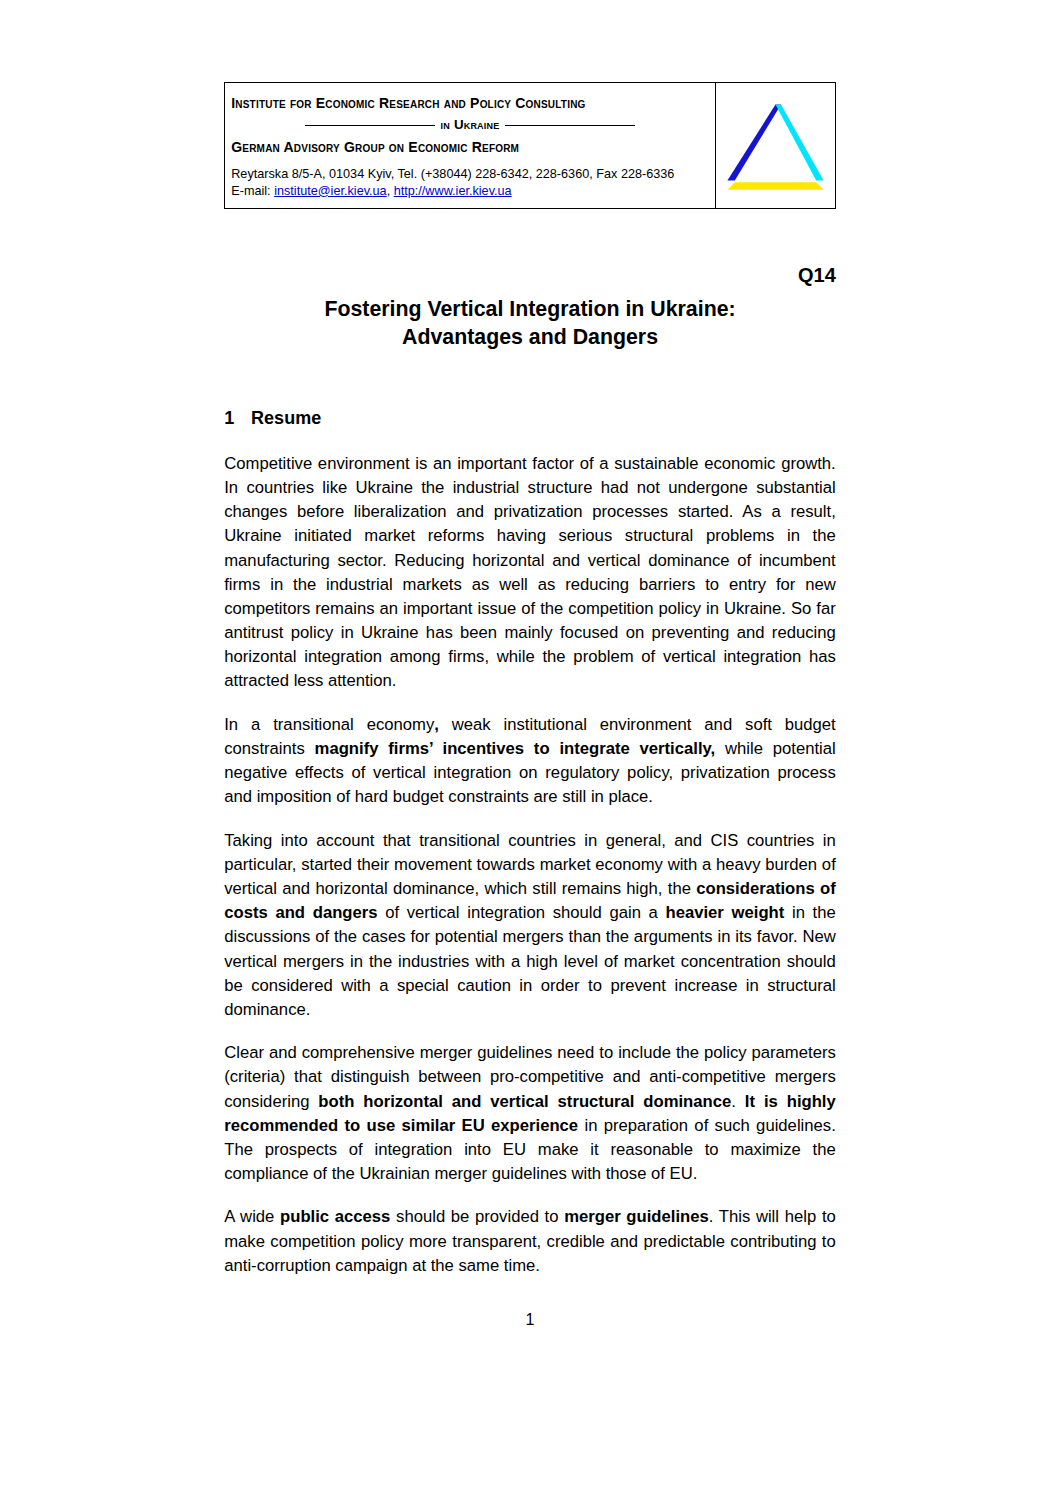Institute for Economic Research and Policy Consulting
in Ukraine
German Advisory Group on Economic Reform
Reytarska 8/5-A, 01034 Kyiv, Tel. (+38044) 228-6342, 228-6360, Fax 228-6336
E-mail: institute@ier.kiev.ua, http://www.ier.kiev.ua
Q14
Fostering Vertical Integration in Ukraine:Advantages and Dangers
1 Resume
Competitive environment is an important factor of a sustainable economic growth. In countries like Ukraine the industrial structure had not undergone substantial changes before liberalization and privatization processes started. As a result, Ukraine initiated market reforms having serious structural problems in the manufacturing sector. Reducing horizontal and vertical dominance of incumbent firms in the industrial markets as well as reducing barriers to entry for new competitors remains an important issue of the competition policy in Ukraine. So far antitrust policy in Ukraine has been mainly focused on preventing and reducing horizontal integration among firms, while the problem of vertical integration has attracted less attention.
In a transitional economy, weak institutional environment and soft budget constraints magnify firms’ incentives to integrate vertically, while potential negative effects of vertical integration on regulatory policy, privatization process and imposition of hard budget constraints are still in place.
Taking into account that transitional countries in general, and CIS countries in particular, started their movement towards market economy with a heavy burden of vertical and horizontal dominance, which still remains high, the considerations of costs and dangers of vertical integration should gain a heavier weight in the discussions of the cases for potential mergers than the arguments in its favor. New vertical mergers in the industries with a high level of market concentration should be considered with a special caution in order to prevent increase in structural dominance.
Clear and comprehensive merger guidelines need to include the policy parameters (criteria) that distinguish between pro-competitive and anti-competitive mergers considering both horizontal and vertical structural dominance. It is highly recommended to use similar EU experience in preparation of such guidelines. The prospects of integration into EU make it reasonable to maximize the compliance of the Ukrainian merger guidelines with those of EU.
A wide public access should be provided to merger guidelines. This will help to make competition policy more transparent, credible and predictable contributing to anti-corruption campaign at the same time.
1